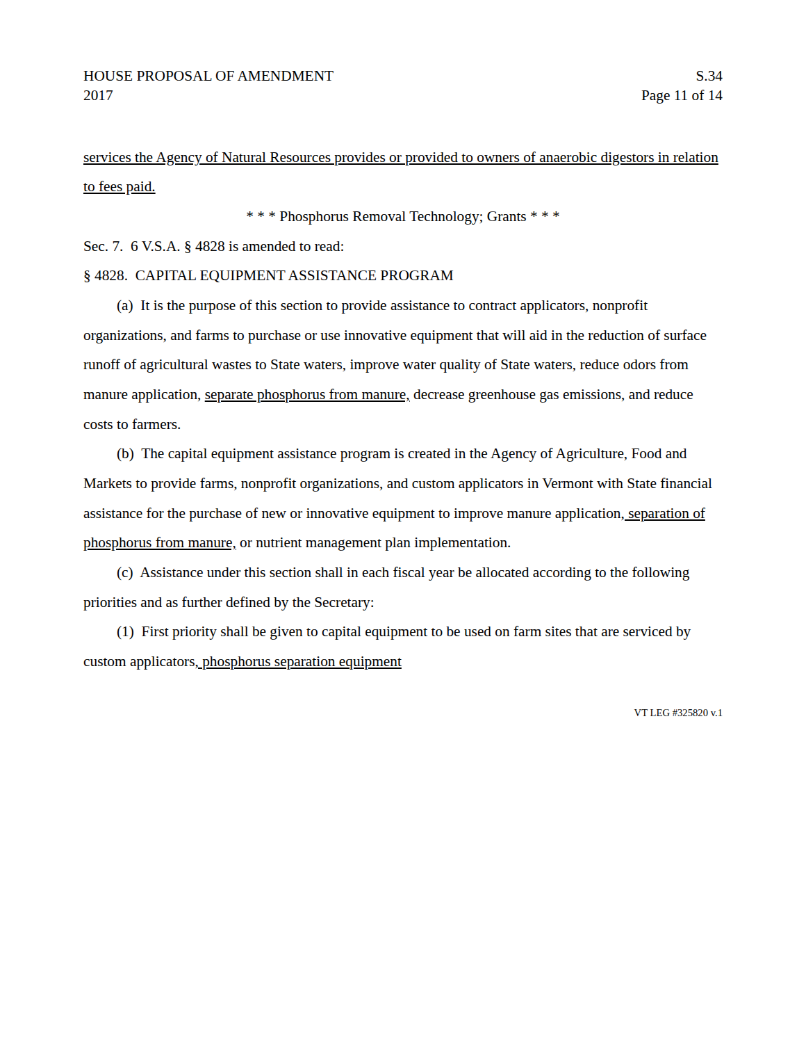HOUSE PROPOSAL OF AMENDMENT 2017
S.34 Page 11 of 14
services the Agency of Natural Resources provides or provided to owners of anaerobic digestors in relation to fees paid.
* * * Phosphorus Removal Technology; Grants * * *
Sec. 7. 6 V.S.A. § 4828 is amended to read:
§ 4828. CAPITAL EQUIPMENT ASSISTANCE PROGRAM
(a) It is the purpose of this section to provide assistance to contract applicators, nonprofit organizations, and farms to purchase or use innovative equipment that will aid in the reduction of surface runoff of agricultural wastes to State waters, improve water quality of State waters, reduce odors from manure application, separate phosphorus from manure, decrease greenhouse gas emissions, and reduce costs to farmers.
(b) The capital equipment assistance program is created in the Agency of Agriculture, Food and Markets to provide farms, nonprofit organizations, and custom applicators in Vermont with State financial assistance for the purchase of new or innovative equipment to improve manure application, separation of phosphorus from manure, or nutrient management plan implementation.
(c) Assistance under this section shall in each fiscal year be allocated according to the following priorities and as further defined by the Secretary:
(1) First priority shall be given to capital equipment to be used on farm sites that are serviced by custom applicators, phosphorus separation equipment
VT LEG #325820 v.1